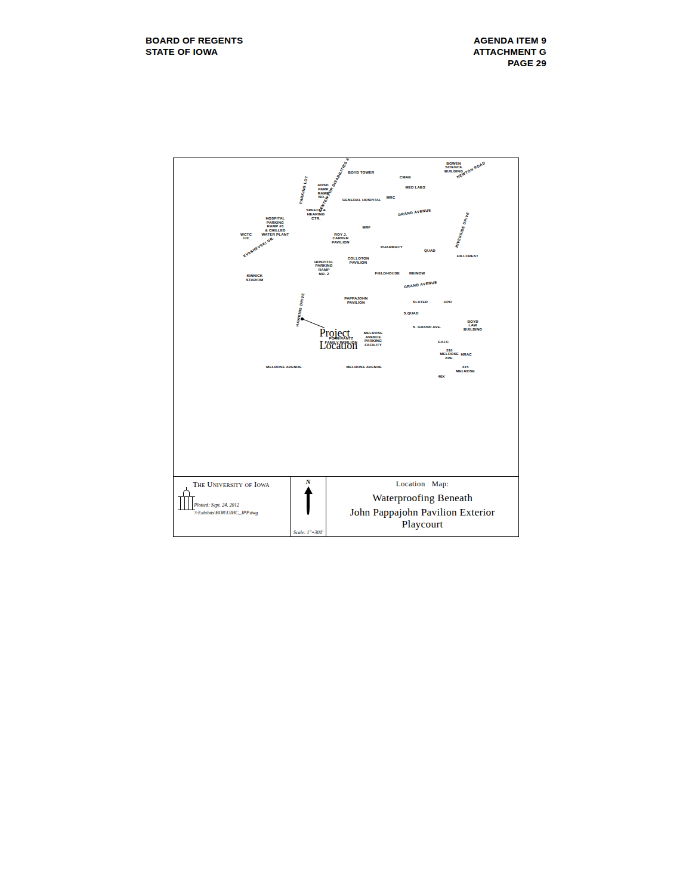BOARD OF REGENTS
STATE OF IOWA
AGENDA ITEM 9
ATTACHMENT G
PAGE 29
BOWEN
SCIENCE
BUILDING
BOYD TOWER
CMAB
MED LABS
MRC
HOSP.
PARK
RAMP
NO. 1
GENERAL HOSPITAL
SPEECH &
HEARING
CTR.
HOSPITAL
PARKING
RAMP #3
& CHILLED
WATER PLANT
WCTC
U/C
MRF
ROY J.
CARVER
PAVILION
PHARMACY
QUAD
HILLCREST
HOSPITAL
PARKING
RAMP
NO. 2
COLLOTON
PAVILION
FIELDHOUSE
REINOW
PAPPAJOHN
PAVILION
SLATER
HPO
S.QUAD
S. GRAND AVE.
BOYD
LAW
BUILDING
POMERANTZ
FAMILY PAVILION
MELROSE
AVENUE
PARKING
FACILITY
GALC
310
MELROSE
AVE.
HRAC
315
MELROSE
40X
MELROSE AVENUE
MELROSE AVENUE
KINNICK
STADIUM
NEWTON ROAD
GRAND AVENUE
GRAND AVENUE
RIVERSIDE DRIVE
HAWKINS DRIVE
EVASHEVSKI DR.
PARKING LOT
CENTER FOR DISABILITIES & DEVELOPMENT
Project
Location
The University of Iowa
Plotted: Sept. 24, 2012
3-Exhibits\BOR\UIHC_JPP.dwg
N
Scale: 1"=300'
Location Map:
Waterproofing Beneath
John Pappajohn Pavilion Exterior Playcourt